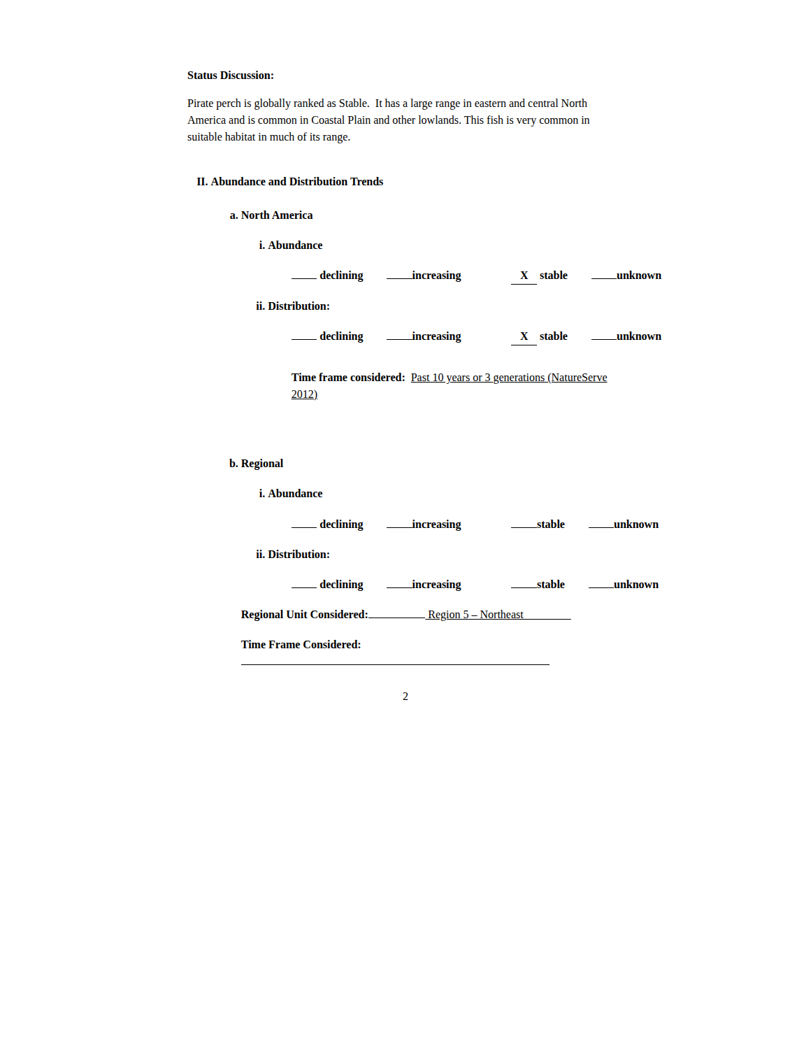Status Discussion:
Pirate perch is globally ranked as Stable. It has a large range in eastern and central North America and is common in Coastal Plain and other lowlands. This fish is very common in suitable habitat in much of its range.
Abundance and Distribution Trends
North America
Abundance
declining increasing X stable unknown
Distribution:
declining increasing X stable unknown
Time frame considered: Past 10 years or 3 generations (NatureServe 2012)
Regional
Abundance
declining increasing stable unknown
Distribution:
declining increasing stable unknown
Regional Unit Considered: Region 5 – Northeast
Time Frame Considered:
2